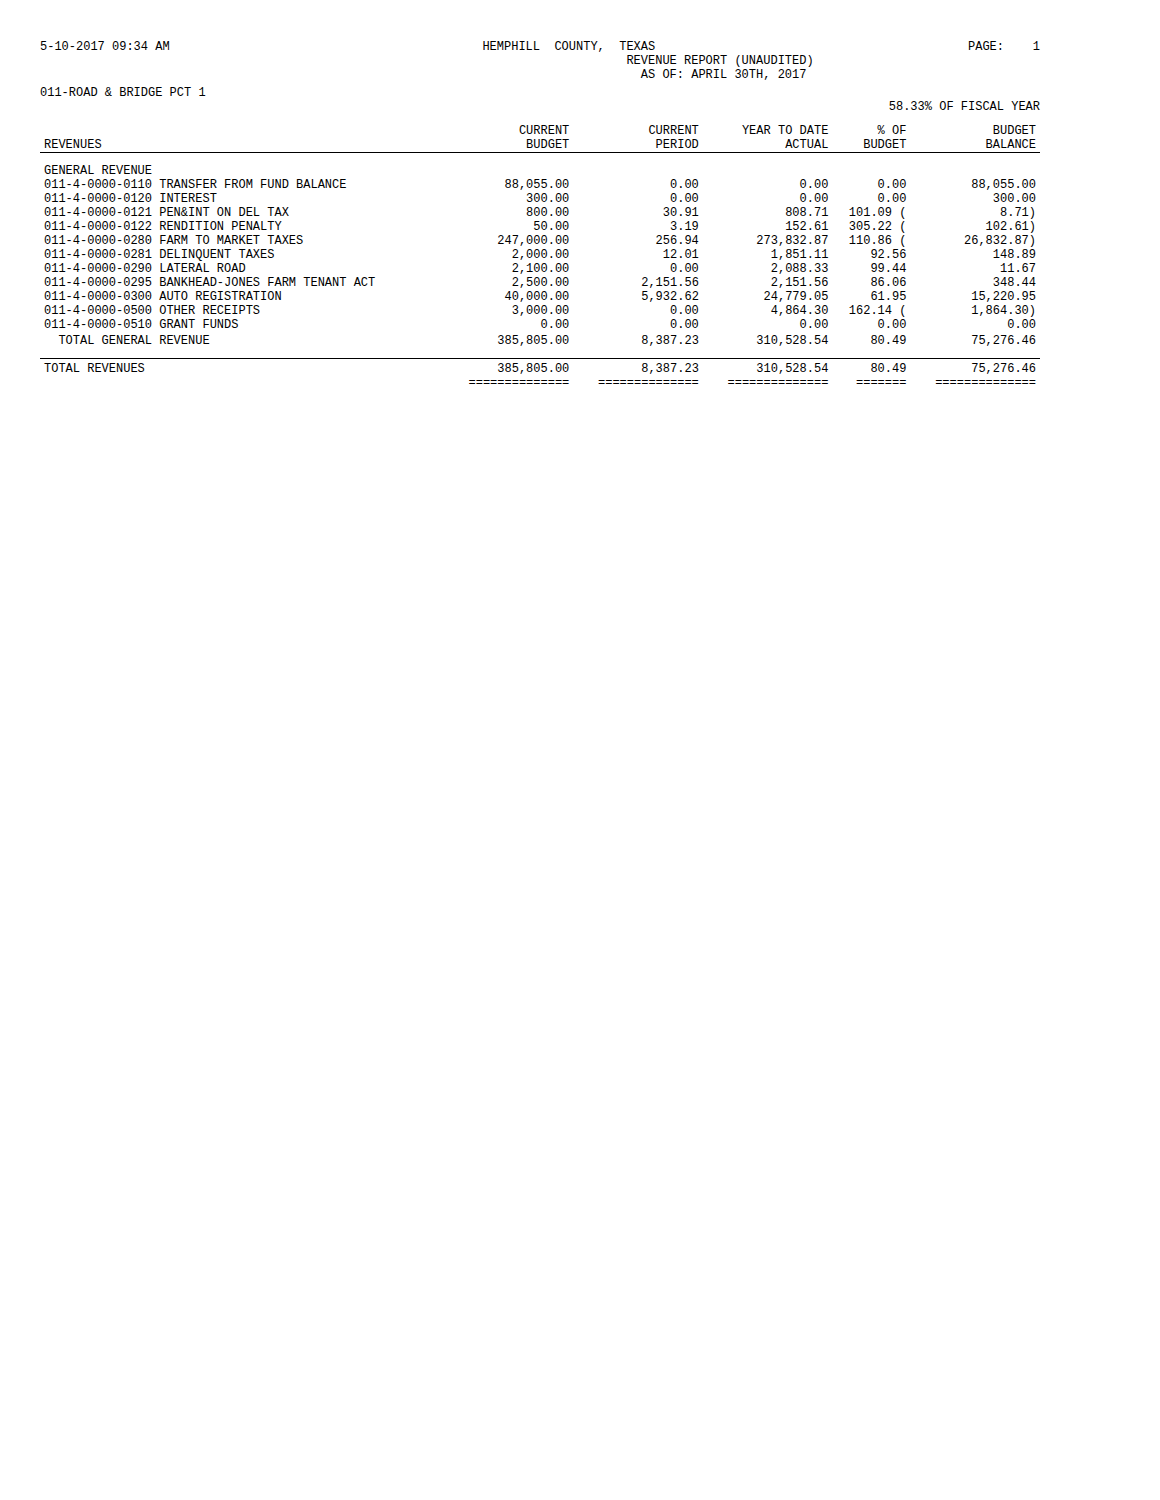5-10-2017 09:34 AM HEMPHILL COUNTY, TEXAS PAGE: 1
REVENUE REPORT (UNAUDITED)
AS OF: APRIL 30TH, 2017
011-ROAD & BRIDGE PCT 1
58.33% OF FISCAL YEAR
| REVENUES | CURRENT BUDGET | CURRENT PERIOD | YEAR TO DATE ACTUAL | % OF BUDGET | BUDGET BALANCE |
| --- | --- | --- | --- | --- | --- |
| GENERAL REVENUE | |
| 011-4-0000-0110 TRANSFER FROM FUND BALANCE | 88,055.00 | 0.00 | 0.00 | 0.00 | 88,055.00 |
| 011-4-0000-0120 INTEREST | 300.00 | 0.00 | 0.00 | 0.00 | 300.00 |
| 011-4-0000-0121 PEN&INT ON DEL TAX | 800.00 | 30.91 | 808.71 | 101.09 ( | 8.71) |
| 011-4-0000-0122 RENDITION PENALTY | 50.00 | 3.19 | 152.61 | 305.22 ( | 102.61) |
| 011-4-0000-0280 FARM TO MARKET TAXES | 247,000.00 | 256.94 | 273,832.87 | 110.86 ( | 26,832.87) |
| 011-4-0000-0281 DELINQUENT TAXES | 2,000.00 | 12.01 | 1,851.11 | 92.56 | 148.89 |
| 011-4-0000-0290 LATERAL ROAD | 2,100.00 | 0.00 | 2,088.33 | 99.44 | 11.67 |
| 011-4-0000-0295 BANKHEAD-JONES FARM TENANT ACT | 2,500.00 | 2,151.56 | 2,151.56 | 86.06 | 348.44 |
| 011-4-0000-0300 AUTO REGISTRATION | 40,000.00 | 5,932.62 | 24,779.05 | 61.95 | 15,220.95 |
| 011-4-0000-0500 OTHER RECEIPTS | 3,000.00 | 0.00 | 4,864.30 | 162.14 ( | 1,864.30) |
| 011-4-0000-0510 GRANT FUNDS | 0.00 | 0.00 | 0.00 | 0.00 | 0.00 |
| TOTAL GENERAL REVENUE | 385,805.00 | 8,387.23 | 310,528.54 | 80.49 | 75,276.46 |
| TOTAL REVENUES | 385,805.00 | 8,387.23 | 310,528.54 | 80.49 | 75,276.46 |
| | ============== | ============== | ============== | ======= | ============== |